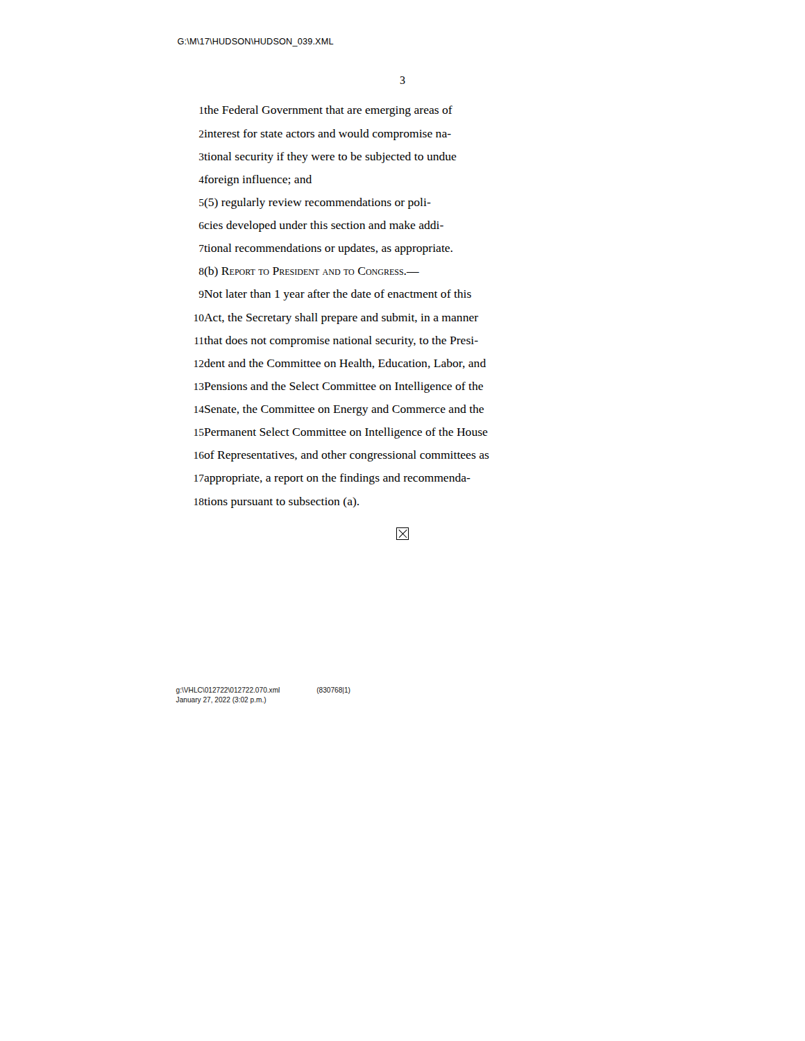G:\M\17\HUDSON\HUDSON_039.XML
3
| 1 | the Federal Government that are emerging areas of |
| 2 | interest for state actors and would compromise na- |
| 3 | tional security if they were to be subjected to undue |
| 4 | foreign influence; and |
| 5 | (5) regularly review recommendations or poli- |
| 6 | cies developed under this section and make addi- |
| 7 | tional recommendations or updates, as appropriate. |
| 8 | (b) Report to President and to Congress. — |
| 9 | Not later than 1 year after the date of enactment of this |
| 10 | Act, the Secretary shall prepare and submit, in a manner |
| 11 | that does not compromise national security, to the Presi- |
| 12 | dent and the Committee on Health, Education, Labor, and |
| 13 | Pensions and the Select Committee on Intelligence of the |
| 14 | Senate, the Committee on Energy and Commerce and the |
| 15 | Permanent Select Committee on Intelligence of the House |
| 16 | of Representatives, and other congressional committees as |
| 17 | appropriate, a report on the findings and recommenda- |
| 18 | tions pursuant to subsection (a). |
g:\VHLC\012722\012722.070.xml(830768|1)
January 27, 2022 (3:02 p.m.)